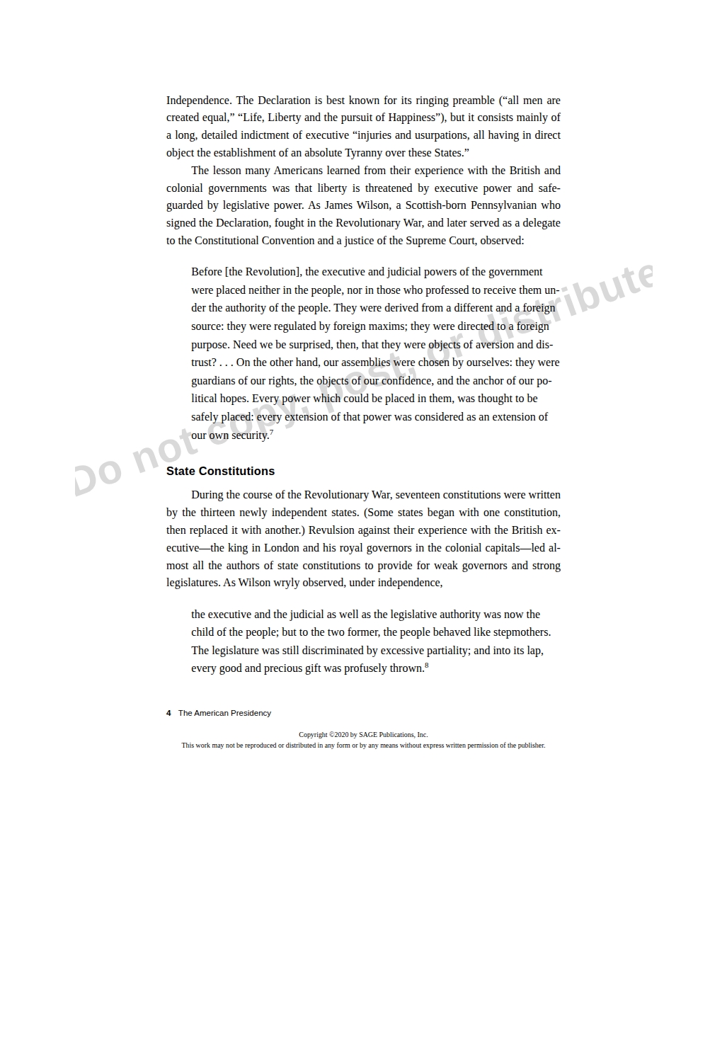Do not copy, post, or distribute
Independence. The Declaration is best known for its ringing preamble (“all men are created equal,” “Life, Liberty and the pursuit of Happiness”), but it consists mainly of a long, detailed indictment of executive “injuries and usurpations, all having in direct object the establishment of an absolute Tyranny over these States.”
The lesson many Americans learned from their experience with the British and colonial governments was that liberty is threatened by executive power and safeguarded by legislative power. As James Wilson, a Scottish-born Pennsylvanian who signed the Declaration, fought in the Revolutionary War, and later served as a delegate to the Constitutional Convention and a justice of the Supreme Court, observed:
Before [the Revolution], the executive and judicial powers of the government were placed neither in the people, nor in those who professed to receive them under the authority of the people. They were derived from a different and a foreign source: they were regulated by foreign maxims; they were directed to a foreign purpose. Need we be surprised, then, that they were objects of aversion and distrust? . . . On the other hand, our assemblies were chosen by ourselves: they were guardians of our rights, the objects of our confidence, and the anchor of our political hopes. Every power which could be placed in them, was thought to be safely placed: every extension of that power was considered as an extension of our own security.7
State Constitutions
During the course of the Revolutionary War, seventeen constitutions were written by the thirteen newly independent states. (Some states began with one constitution, then replaced it with another.) Revulsion against their experience with the British executive—the king in London and his royal governors in the colonial capitals—led almost all the authors of state constitutions to provide for weak governors and strong legislatures. As Wilson wryly observed, under independence,
the executive and the judicial as well as the legislative authority was now the child of the people; but to the two former, the people behaved like stepmothers. The legislature was still discriminated by excessive partiality; and into its lap, every good and precious gift was profusely thrown.8
4 The American Presidency
Copyright ©2020 by SAGE Publications, Inc.
This work may not be reproduced or distributed in any form or by any means without express written permission of the publisher.